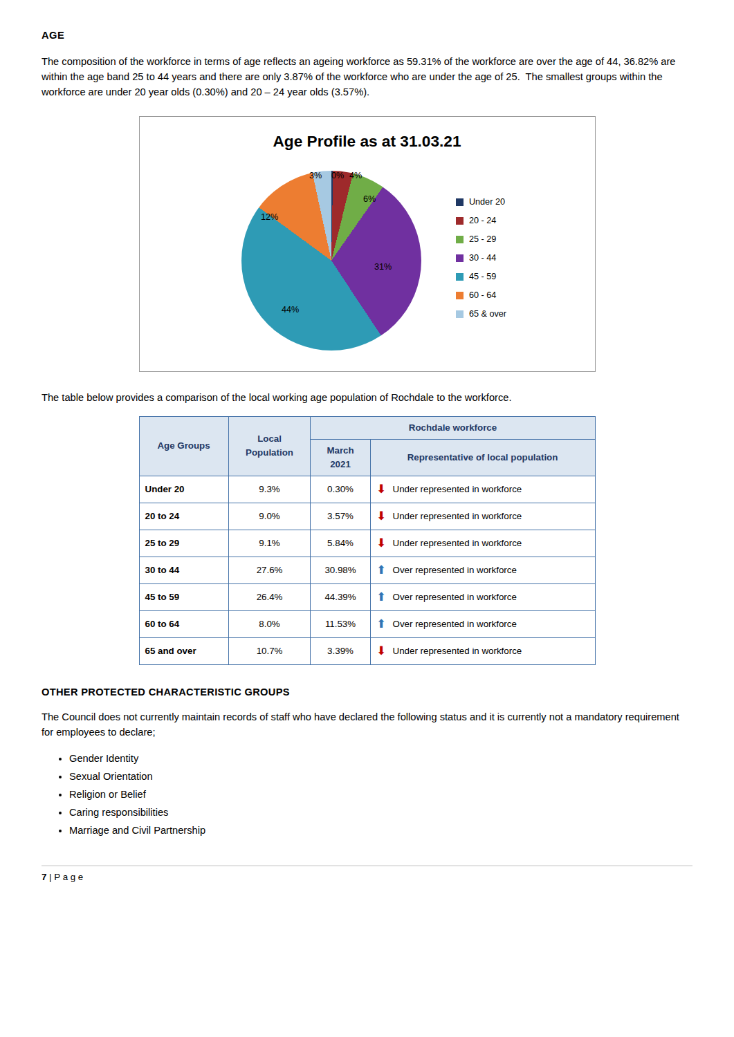AGE
The composition of the workforce in terms of age reflects an ageing workforce as 59.31% of the workforce are over the age of 44, 36.82% are within the age band 25 to 44 years and there are only 3.87% of the workforce who are under the age of 25. The smallest groups within the workforce are under 20 year olds (0.30%) and 20 – 24 year olds (3.57%).
Age Profile as at 31.03.21
3% 0% 4% 6% 31% 44% 12%
Under 20
20 - 24
25 - 29
30 - 44
45 - 59
60 - 64
65 & over
The table below provides a comparison of the local working age population of Rochdale to the workforce.
| Age Groups | Local Population | Rochdale workforce |
| --- | --- | --- |
| March 2021 | Representative of local population |
| Under 20 | 9.3% | 0.30% | ⬇ Under represented in workforce |
| 20 to 24 | 9.0% | 3.57% | ⬇ Under represented in workforce |
| 25 to 29 | 9.1% | 5.84% | ⬇ Under represented in workforce |
| 30 to 44 | 27.6% | 30.98% | ⬆ Over represented in workforce |
| 45 to 59 | 26.4% | 44.39% | ⬆ Over represented in workforce |
| 60 to 64 | 8.0% | 11.53% | ⬆ Over represented in workforce |
| 65 and over | 10.7% | 3.39% | ⬇ Under represented in workforce |
OTHER PROTECTED CHARACTERISTIC GROUPS
The Council does not currently maintain records of staff who have declared the following status and it is currently not a mandatory requirement for employees to declare;
Gender Identity
Sexual Orientation
Religion or Belief
Caring responsibilities
Marriage and Civil Partnership
7 | P a g e